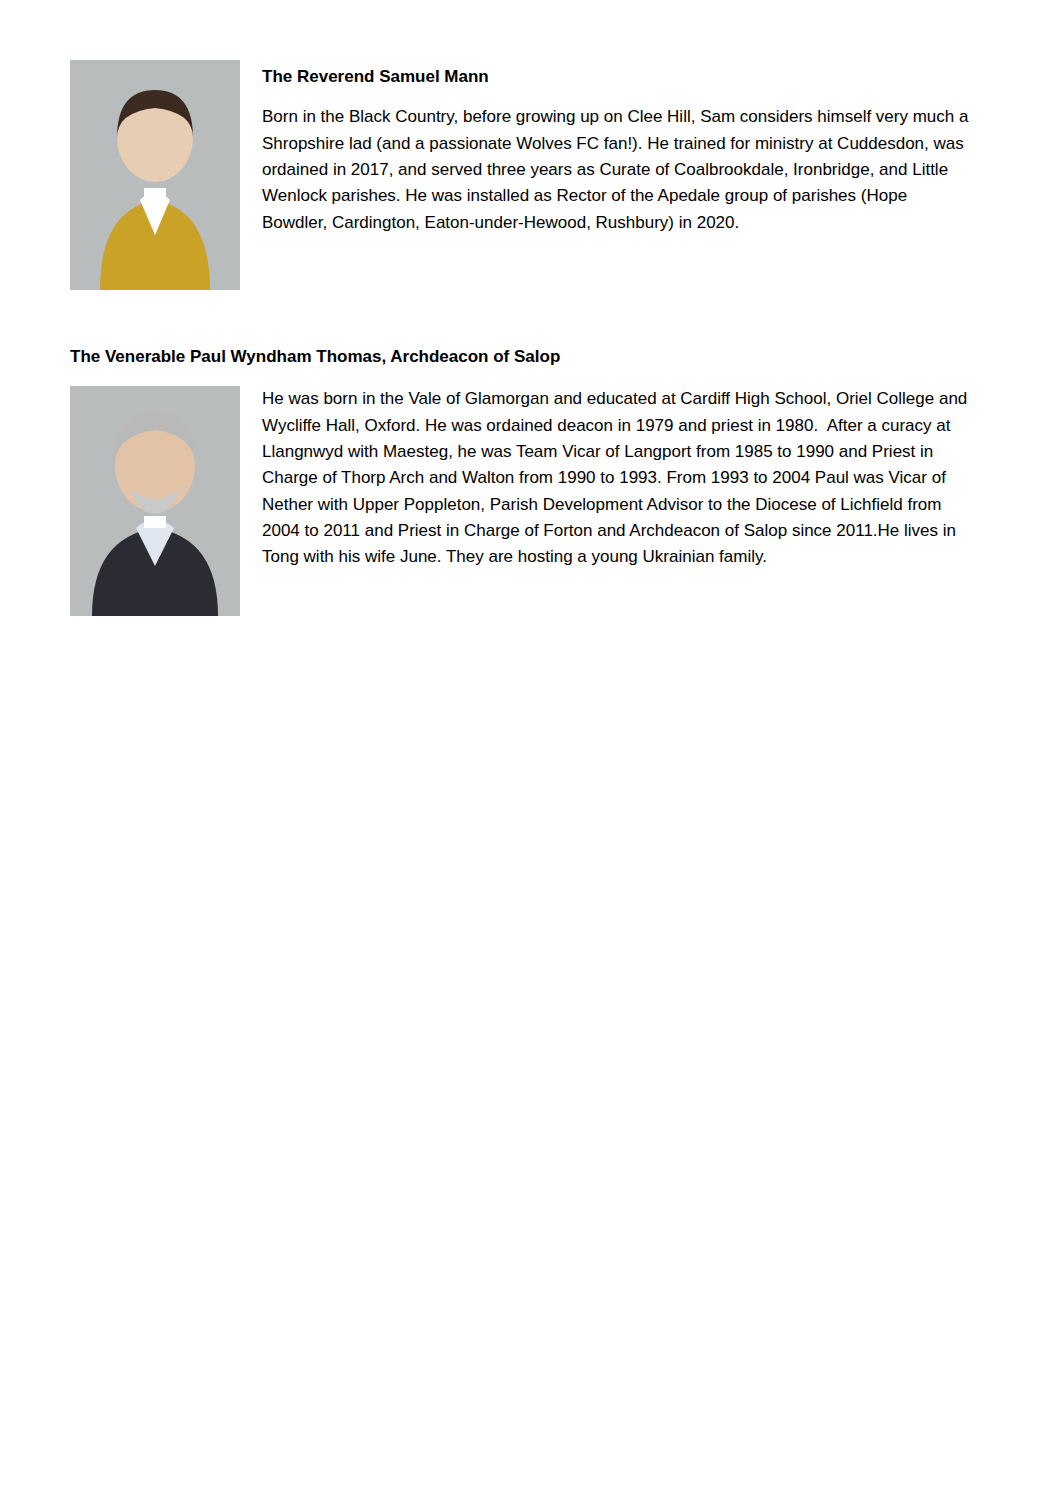The Reverend Samuel Mann
Born in the Black Country, before growing up on Clee Hill, Sam considers himself very much a Shropshire lad (and a passionate Wolves FC fan!). He trained for ministry at Cuddesdon, was ordained in 2017, and served three years as Curate of Coalbrookdale, Ironbridge, and Little Wenlock parishes. He was installed as Rector of the Apedale group of parishes (Hope Bowdler, Cardington, Eaton-under-Hewood, Rushbury) in 2020.
The Venerable Paul Wyndham Thomas, Archdeacon of Salop
He was born in the Vale of Glamorgan and educated at Cardiff High School, Oriel College and Wycliffe Hall, Oxford. He was ordained deacon in 1979 and priest in 1980. After a curacy at Llangnwyd with Maesteg, he was Team Vicar of Langport from 1985 to 1990 and Priest in Charge of Thorp Arch and Walton from 1990 to 1993. From 1993 to 2004 Paul was Vicar of Nether with Upper Poppleton, Parish Development Advisor to the Diocese of Lichfield from 2004 to 2011 and Priest in Charge of Forton and Archdeacon of Salop since 2011.He lives in Tong with his wife June. They are hosting a young Ukrainian family.